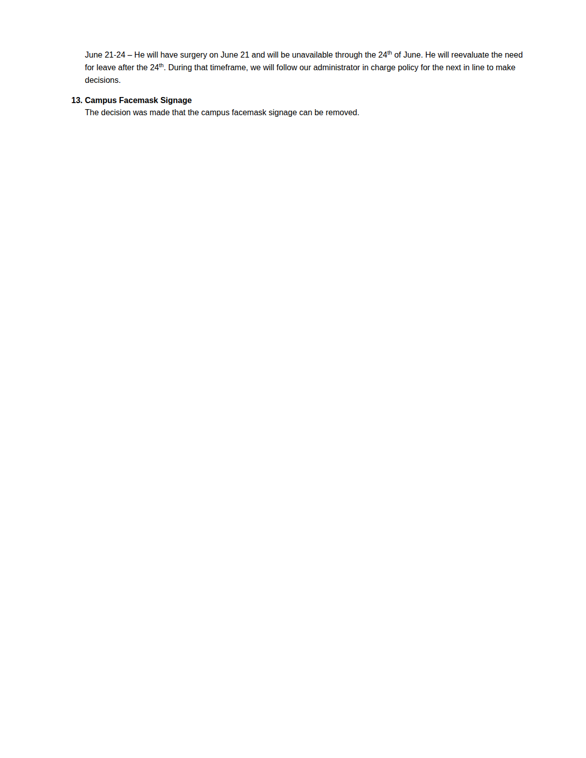June 21-24 – He will have surgery on June 21 and will be unavailable through the 24th of June. He will reevaluate the need for leave after the 24th. During that timeframe, we will follow our administrator in charge policy for the next in line to make decisions.
Campus Facemask Signage
The decision was made that the campus facemask signage can be removed.